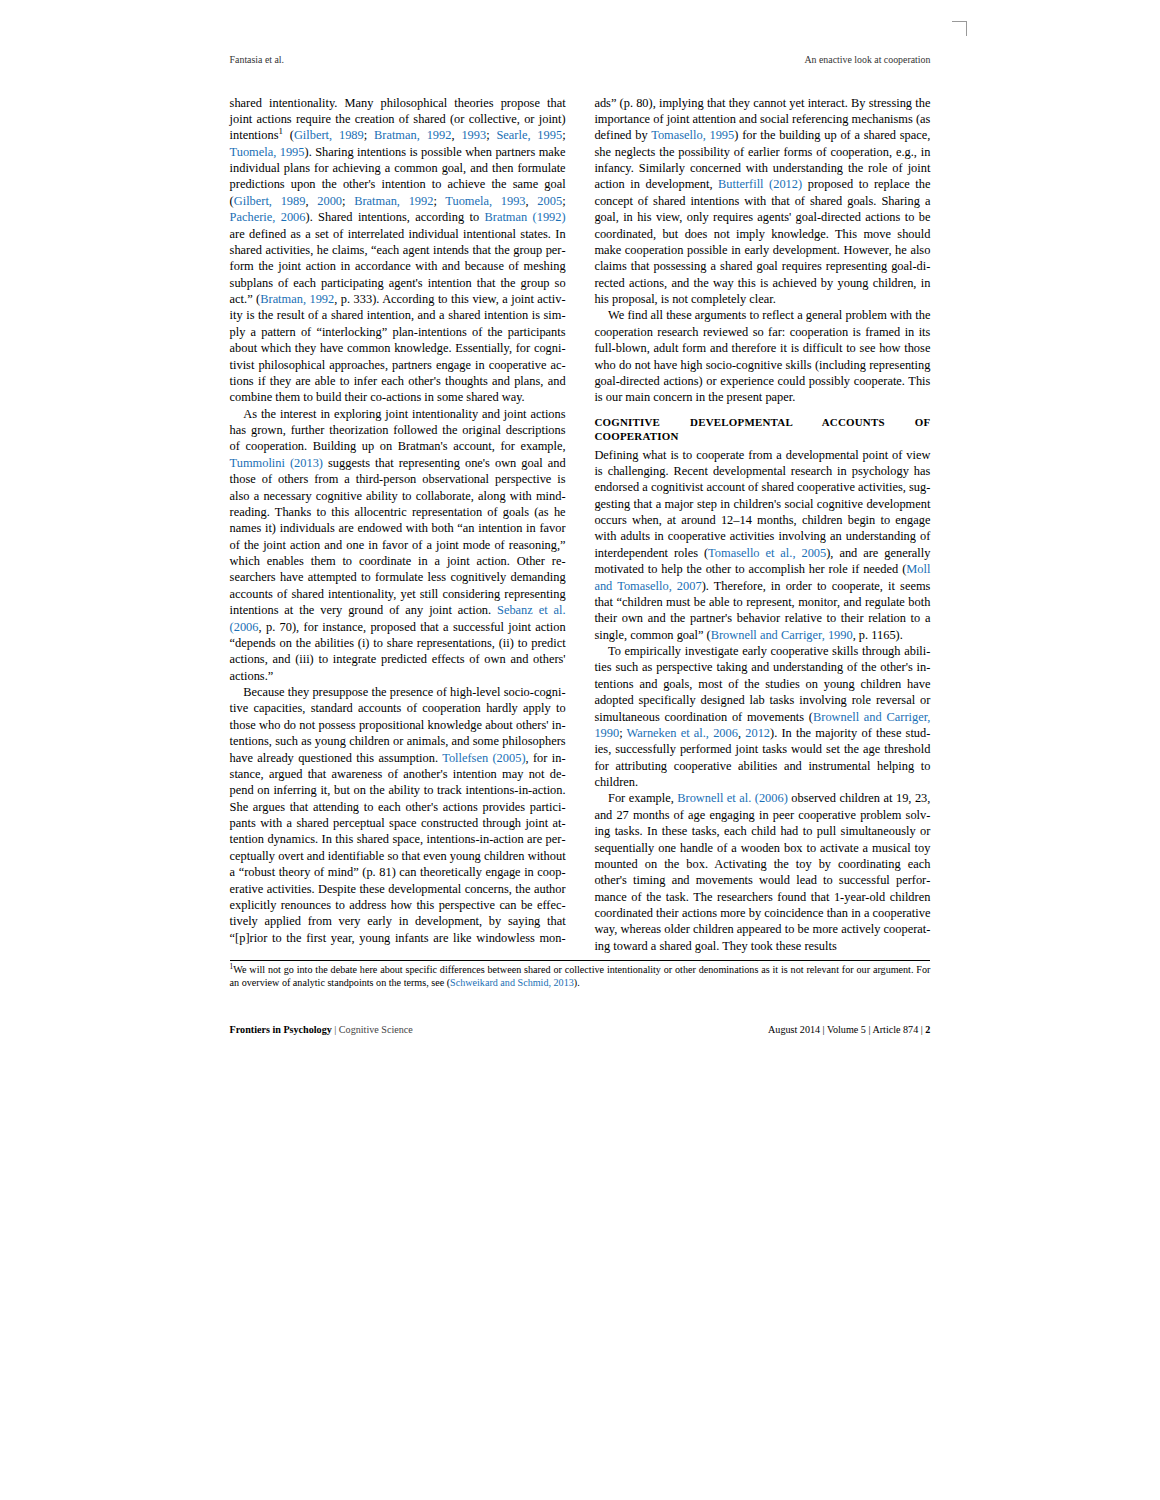Fantasia et al.
An enactive look at cooperation
shared intentionality. Many philosophical theories propose that joint actions require the creation of shared (or collective, or joint) intentions1 (Gilbert, 1989; Bratman, 1992, 1993; Searle, 1995; Tuomela, 1995). Sharing intentions is possible when partners make individual plans for achieving a common goal, and then formulate predictions upon the other's intention to achieve the same goal (Gilbert, 1989, 2000; Bratman, 1992; Tuomela, 1993, 2005; Pacherie, 2006). Shared intentions, according to Bratman (1992) are defined as a set of interrelated individual intentional states. In shared activities, he claims, “each agent intends that the group perform the joint action in accordance with and because of meshing subplans of each participating agent's intention that the group so act.” (Bratman, 1992, p. 333). According to this view, a joint activity is the result of a shared intention, and a shared intention is simply a pattern of “interlocking” plan-intentions of the participants about which they have common knowledge. Essentially, for cognitivist philosophical approaches, partners engage in cooperative actions if they are able to infer each other's thoughts and plans, and combine them to build their co-actions in some shared way.
As the interest in exploring joint intentionality and joint actions has grown, further theorization followed the original descriptions of cooperation. Building up on Bratman's account, for example, Tummolini (2013) suggests that representing one's own goal and those of others from a third-person observational perspective is also a necessary cognitive ability to collaborate, along with mind-reading. Thanks to this allocentric representation of goals (as he names it) individuals are endowed with both “an intention in favor of the joint action and one in favor of a joint mode of reasoning,” which enables them to coordinate in a joint action. Other researchers have attempted to formulate less cognitively demanding accounts of shared intentionality, yet still considering representing intentions at the very ground of any joint action. Sebanz et al. (2006, p. 70), for instance, proposed that a successful joint action “depends on the abilities (i) to share representations, (ii) to predict actions, and (iii) to integrate predicted effects of own and others' actions.”
Because they presuppose the presence of high-level socio-cognitive capacities, standard accounts of cooperation hardly apply to those who do not possess propositional knowledge about others' intentions, such as young children or animals, and some philosophers have already questioned this assumption. Tollefsen (2005), for instance, argued that awareness of another's intention may not depend on inferring it, but on the ability to track intentions-in-action. She argues that attending to each other's actions provides participants with a shared perceptual space constructed through joint attention dynamics. In this shared space, intentions-in-action are perceptually overt and identifiable so that even young children without a “robust theory of mind” (p. 81) can theoretically engage in cooperative activities. Despite these developmental concerns, the author explicitly renounces to address how this perspective can be effectively applied from very early in development, by saying that “[p]rior to the first year, young infants are like windowless monads” (p. 80), implying that they cannot yet interact. By stressing the importance of joint attention and social referencing mechanisms (as defined by Tomasello, 1995) for the building up of a shared space, she neglects the possibility of earlier forms of cooperation, e.g., in infancy. Similarly concerned with understanding the role of joint action in development, Butterfill (2012) proposed to replace the concept of shared intentions with that of shared goals. Sharing a goal, in his view, only requires agents' goal-directed actions to be coordinated, but does not imply knowledge. This move should make cooperation possible in early development. However, he also claims that possessing a shared goal requires representing goal-directed actions, and the way this is achieved by young children, in his proposal, is not completely clear.
We find all these arguments to reflect a general problem with the cooperation research reviewed so far: cooperation is framed in its full-blown, adult form and therefore it is difficult to see how those who do not have high socio-cognitive skills (including representing goal-directed actions) or experience could possibly cooperate. This is our main concern in the present paper.
Cognitive developmental accounts of cooperation
Defining what is to cooperate from a developmental point of view is challenging. Recent developmental research in psychology has endorsed a cognitivist account of shared cooperative activities, suggesting that a major step in children's social cognitive development occurs when, at around 12–14 months, children begin to engage with adults in cooperative activities involving an understanding of interdependent roles (Tomasello et al., 2005), and are generally motivated to help the other to accomplish her role if needed (Moll and Tomasello, 2007). Therefore, in order to cooperate, it seems that “children must be able to represent, monitor, and regulate both their own and the partner's behavior relative to their relation to a single, common goal” (Brownell and Carriger, 1990, p. 1165).
To empirically investigate early cooperative skills through abilities such as perspective taking and understanding of the other's intentions and goals, most of the studies on young children have adopted specifically designed lab tasks involving role reversal or simultaneous coordination of movements (Brownell and Carriger, 1990; Warneken et al., 2006, 2012). In the majority of these studies, successfully performed joint tasks would set the age threshold for attributing cooperative abilities and instrumental helping to children.
For example, Brownell et al. (2006) observed children at 19, 23, and 27 months of age engaging in peer cooperative problem solving tasks. In these tasks, each child had to pull simultaneously or sequentially one handle of a wooden box to activate a musical toy mounted on the box. Activating the toy by coordinating each other's timing and movements would lead to successful performance of the task. The researchers found that 1-year-old children coordinated their actions more by coincidence than in a cooperative way, whereas older children appeared to be more actively cooperating toward a shared goal. They took these results
1We will not go into the debate here about specific differences between shared or collective intentionality or other denominations as it is not relevant for our argument. For an overview of analytic standpoints on the terms, see (Schweikard and Schmid, 2013).
Frontiers in Psychology | Cognitive Science
August 2014 | Volume 5 | Article 874 | 2